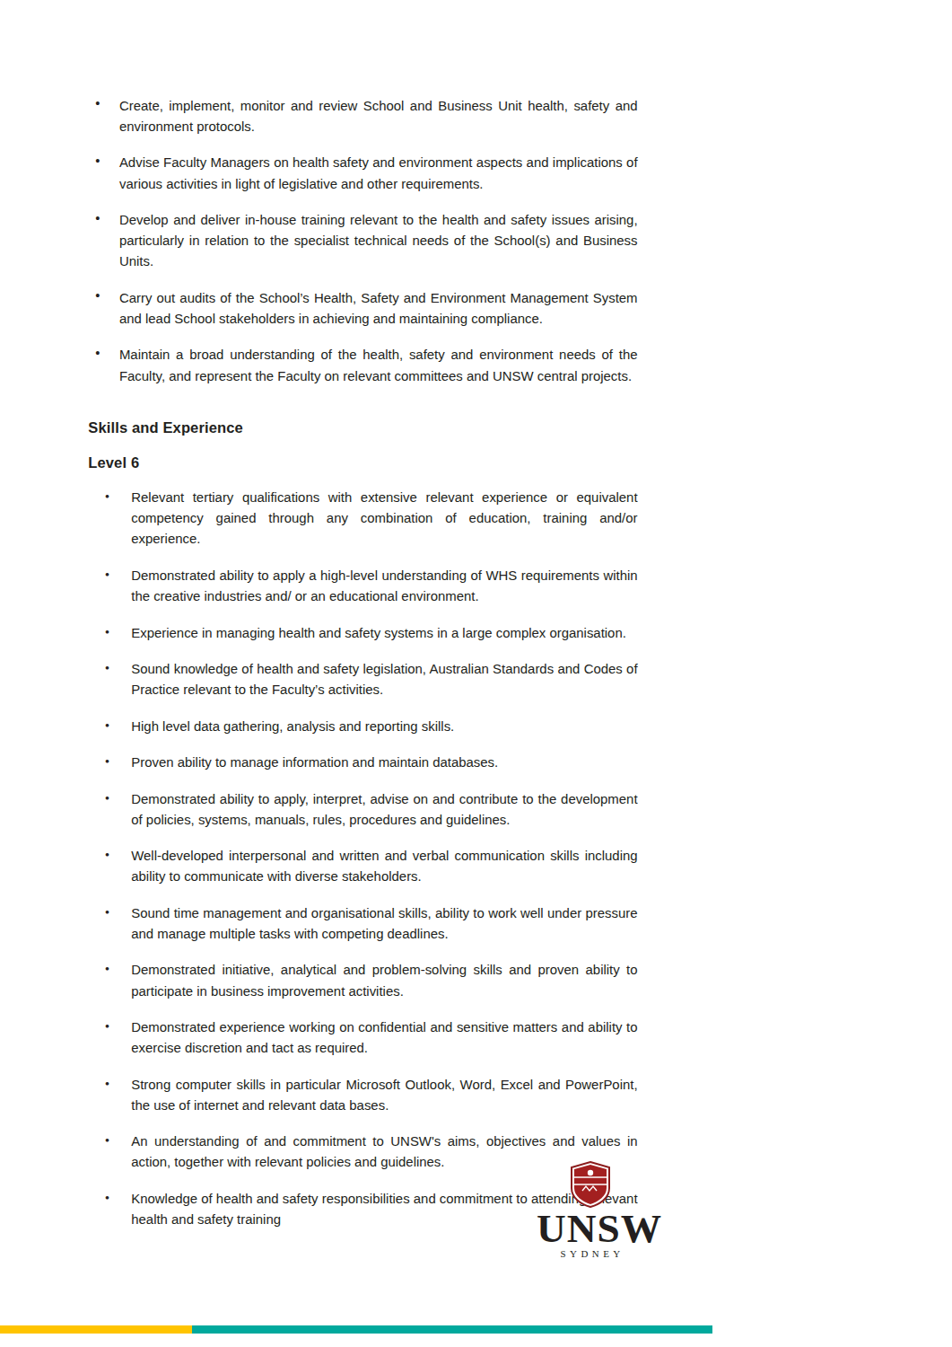Create, implement, monitor and review School and Business Unit health, safety and environment protocols.
Advise Faculty Managers on health safety and environment aspects and implications of various activities in light of legislative and other requirements.
Develop and deliver in-house training relevant to the health and safety issues arising, particularly in relation to the specialist technical needs of the School(s) and Business Units.
Carry out audits of the School’s Health, Safety and Environment Management System and lead School stakeholders in achieving and maintaining compliance.
Maintain a broad understanding of the health, safety and environment needs of the Faculty, and represent the Faculty on relevant committees and UNSW central projects.
Skills and Experience
Level 6
Relevant tertiary qualifications with extensive relevant experience or equivalent competency gained through any combination of education, training and/or experience.
Demonstrated ability to apply a high-level understanding of WHS requirements within the creative industries and/ or an educational environment.
Experience in managing health and safety systems in a large complex organisation.
Sound knowledge of health and safety legislation, Australian Standards and Codes of Practice relevant to the Faculty’s activities.
High level data gathering, analysis and reporting skills.
Proven ability to manage information and maintain databases.
Demonstrated ability to apply, interpret, advise on and contribute to the development of policies, systems, manuals, rules, procedures and guidelines.
Well-developed interpersonal and written and verbal communication skills including ability to communicate with diverse stakeholders.
Sound time management and organisational skills, ability to work well under pressure and manage multiple tasks with competing deadlines.
Demonstrated initiative, analytical and problem-solving skills and proven ability to participate in business improvement activities.
Demonstrated experience working on confidential and sensitive matters and ability to exercise discretion and tact as required.
Strong computer skills in particular Microsoft Outlook, Word, Excel and PowerPoint, the use of internet and relevant data bases.
An understanding of and commitment to UNSW's aims, objectives and values in action, together with relevant policies and guidelines.
Knowledge of health and safety responsibilities and commitment to attending relevant health and safety training
UNSW
SYDNEY